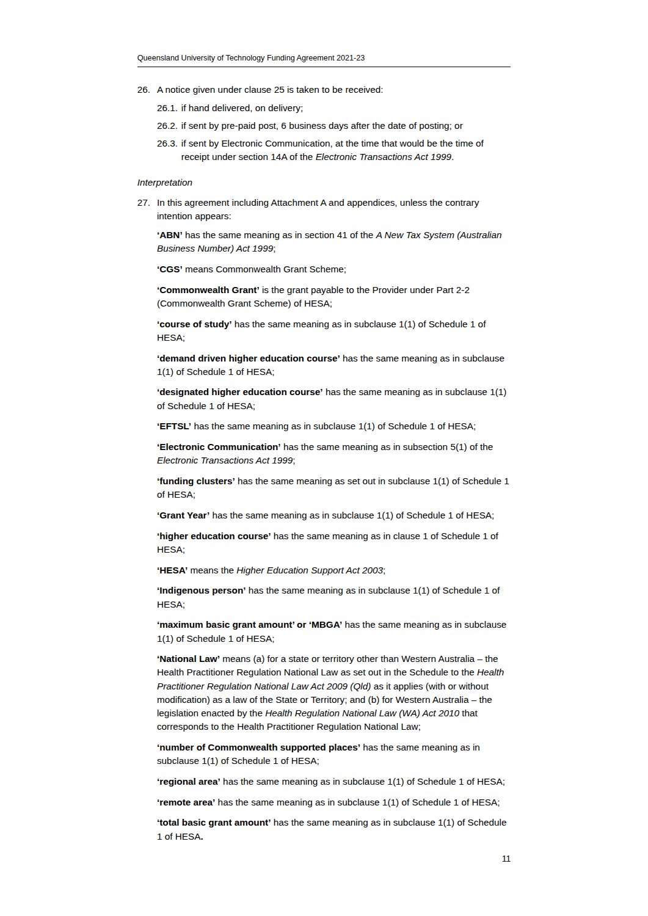Queensland University of Technology Funding Agreement 2021-23
26. A notice given under clause 25 is taken to be received:
26.1. if hand delivered, on delivery;
26.2. if sent by pre-paid post, 6 business days after the date of posting; or
26.3. if sent by Electronic Communication, at the time that would be the time of receipt under section 14A of the Electronic Transactions Act 1999.
Interpretation
27. In this agreement including Attachment A and appendices, unless the contrary intention appears:
‘ABN’ has the same meaning as in section 41 of the A New Tax System (Australian Business Number) Act 1999;
‘CGS’ means Commonwealth Grant Scheme;
‘Commonwealth Grant’ is the grant payable to the Provider under Part 2-2 (Commonwealth Grant Scheme) of HESA;
‘course of study’ has the same meaning as in subclause 1(1) of Schedule 1 of HESA;
‘demand driven higher education course’ has the same meaning as in subclause 1(1) of Schedule 1 of HESA;
‘designated higher education course’ has the same meaning as in subclause 1(1) of Schedule 1 of HESA;
‘EFTSL’ has the same meaning as in subclause 1(1) of Schedule 1 of HESA;
‘Electronic Communication’ has the same meaning as in subsection 5(1) of the Electronic Transactions Act 1999;
‘funding clusters’ has the same meaning as set out in subclause 1(1) of Schedule 1 of HESA;
‘Grant Year’ has the same meaning as in subclause 1(1) of Schedule 1 of HESA;
‘higher education course’ has the same meaning as in clause 1 of Schedule 1 of HESA;
‘HESA’ means the Higher Education Support Act 2003;
‘Indigenous person’ has the same meaning as in subclause 1(1) of Schedule 1 of HESA;
‘maximum basic grant amount’ or ‘MBGA’ has the same meaning as in subclause 1(1) of Schedule 1 of HESA;
‘National Law’ means (a) for a state or territory other than Western Australia – the Health Practitioner Regulation National Law as set out in the Schedule to the Health Practitioner Regulation National Law Act 2009 (Qld) as it applies (with or without modification) as a law of the State or Territory; and (b) for Western Australia – the legislation enacted by the Health Regulation National Law (WA) Act 2010 that corresponds to the Health Practitioner Regulation National Law;
‘number of Commonwealth supported places’ has the same meaning as in subclause 1(1) of Schedule 1 of HESA;
‘regional area’ has the same meaning as in subclause 1(1) of Schedule 1 of HESA;
‘remote area’ has the same meaning as in subclause 1(1) of Schedule 1 of HESA;
‘total basic grant amount’ has the same meaning as in subclause 1(1) of Schedule 1 of HESA.
11